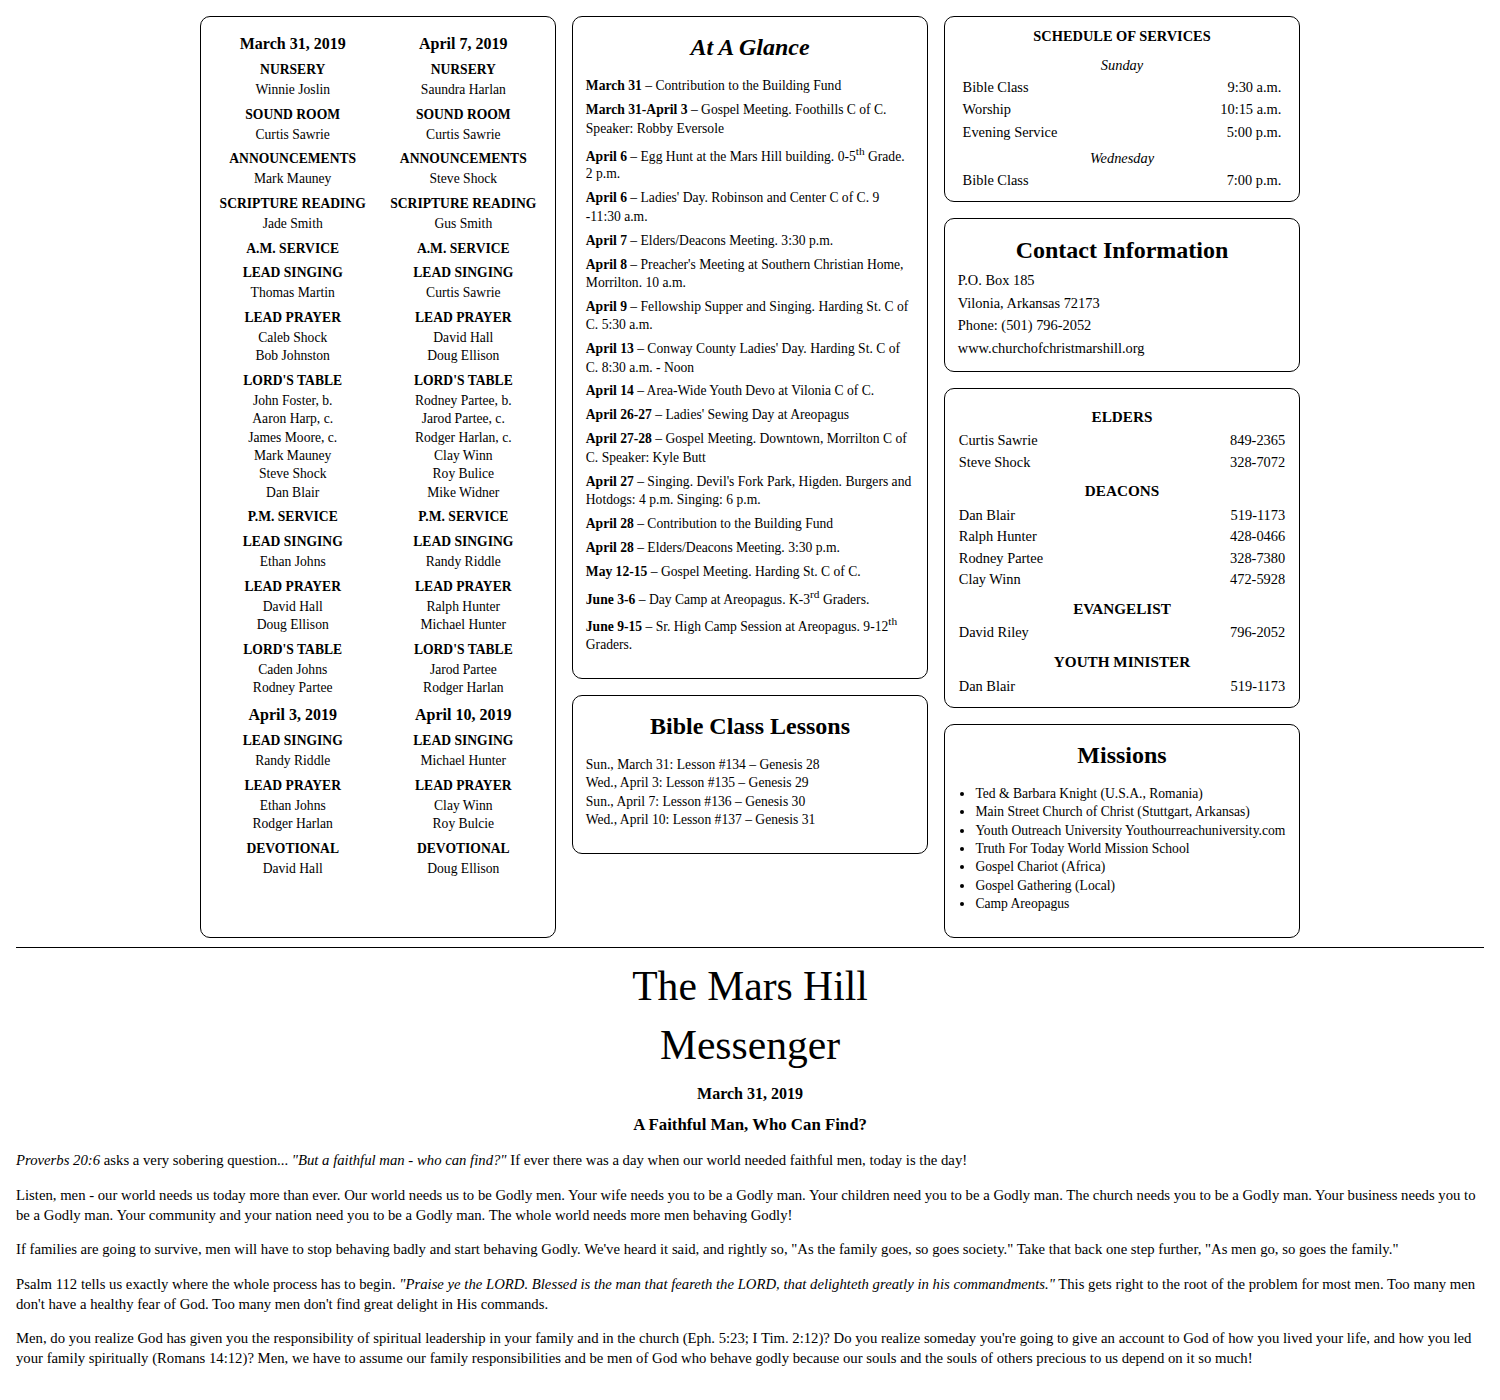March 31, 2019
Nursery
Winnie Joslin
Sound Room
Curtis Sawrie
Announcements
Mark Mauney
Scripture Reading
Jade Smith
A.M. Service
Lead Singing
Thomas Martin
Lead Prayer
Caleb Shock
Bob Johnston
Lord's Table
John Foster, b.
Aaron Harp, c.
James Moore, c.
Mark Mauney
Steve Shock
Dan Blair
P.M. Service
Lead Singing
Ethan Johns
Lead Prayer
David Hall
Doug Ellison
Lord's Table
Caden Johns
Rodney Partee
April 3, 2019
Lead Singing
Randy Riddle
Lead Prayer
Ethan Johns
Rodger Harlan
Devotional
David Hall
April 7, 2019
Nursery
Saundra Harlan
Sound Room
Curtis Sawrie
Announcements
Steve Shock
Scripture Reading
Gus Smith
A.M. Service
Lead Singing
Curtis Sawrie
Lead Prayer
David Hall
Doug Ellison
Lord's Table
Rodney Partee, b.
Jarod Partee, c.
Rodger Harlan, c.
Clay Winn
Roy Bulice
Mike Widner
P.M. Service
Lead Singing
Randy Riddle
Lead Prayer
Ralph Hunter
Michael Hunter
Lord's Table
Jarod Partee
Rodger Harlan
April 10, 2019
Lead Singing
Michael Hunter
Lead Prayer
Clay Winn
Roy Bulcie
Devotional
Doug Ellison
At A Glance
March 31 – Contribution to the Building Fund
March 31-April 3 – Gospel Meeting. Foothills C of C. Speaker: Robby Eversole
April 6 – Egg Hunt at the Mars Hill building. 0-5th Grade. 2 p.m.
April 6 – Ladies' Day. Robinson and Center C of C. 9 -11:30 a.m.
April 7 – Elders/Deacons Meeting. 3:30 p.m.
April 8 – Preacher's Meeting at Southern Christian Home, Morrilton. 10 a.m.
April 9 – Fellowship Supper and Singing. Harding St. C of C. 5:30 a.m.
April 13 – Conway County Ladies' Day. Harding St. C of C. 8:30 a.m. - Noon
April 14 – Area-Wide Youth Devo at Vilonia C of C.
April 26-27 – Ladies' Sewing Day at Areopagus
April 27-28 – Gospel Meeting. Downtown, Morrilton C of C. Speaker: Kyle Butt
April 27 – Singing. Devil's Fork Park, Higden. Burgers and Hotdogs: 4 p.m. Singing: 6 p.m.
April 28 – Contribution to the Building Fund
April 28 – Elders/Deacons Meeting. 3:30 p.m.
May 12-15 – Gospel Meeting. Harding St. C of C.
June 3-6 – Day Camp at Areopagus. K-3rd Graders.
June 9-15 – Sr. High Camp Session at Areopagus. 9-12th Graders.
Bible Class Lessons
Sun., March 31: Lesson #134 – Genesis 28
Wed., April 3: Lesson #135 – Genesis 29
Sun., April 7: Lesson #136 – Genesis 30
Wed., April 10: Lesson #137 – Genesis 31
Schedule of Services
| Sunday |
| --- |
| Bible Class | 9:30 a.m. |
| Worship | 10:15 a.m. |
| Evening Service | 5:00 p.m. |
| Wednesday |
| Bible Class | 7:00 p.m. |
Contact Information
P.O. Box 185
Vilonia, Arkansas 72173
Phone: (501) 796-2052
www.churchofchristmarshill.org
Elders
| Curtis Sawrie | 849-2365 |
| Steve Shock | 328-7072 |
Deacons
| Dan Blair | 519-1173 |
| Ralph Hunter | 428-0466 |
| Rodney Partee | 328-7380 |
| Clay Winn | 472-5928 |
Evangelist
| David Riley | 796-2052 |
Youth Minister
| Dan Blair | 519-1173 |
Missions
Ted & Barbara Knight (U.S.A., Romania)
Main Street Church of Christ (Stuttgart, Arkansas)
Youth Outreach University Youthourreachuniversity.com
Truth For Today World Mission School
Gospel Chariot (Africa)
Gospel Gathering (Local)
Camp Areopagus
The Mars Hill
Messenger
March 31, 2019
A Faithful Man, Who Can Find?
Proverbs 20:6 asks a very sobering question... "But a faithful man - who can find?" If ever there was a day when our world needed faithful men, today is the day!
Listen, men - our world needs us today more than ever. Our world needs us to be Godly men. Your wife needs you to be a Godly man. Your children need you to be a Godly man. The church needs you to be a Godly man. Your business needs you to be a Godly man. Your community and your nation need you to be a Godly man. The whole world needs more men behaving Godly!
If families are going to survive, men will have to stop behaving badly and start behaving Godly. We've heard it said, and rightly so, "As the family goes, so goes society." Take that back one step further, "As men go, so goes the family."
Psalm 112 tells us exactly where the whole process has to begin. "Praise ye the LORD. Blessed is the man that feareth the LORD, that delighteth greatly in his commandments." This gets right to the root of the problem for most men. Too many men don't have a healthy fear of God. Too many men don't find great delight in His commands.
Men, do you realize God has given you the responsibility of spiritual leadership in your family and in the church (Eph. 5:23; I Tim. 2:12)? Do you realize someday you're going to give an account to God of how you lived your life, and how you led your family spiritually (Romans 14:12)? Men, we have to assume our family responsibilities and be men of God who behave godly because our souls and the souls of others precious to us depend on it so much!